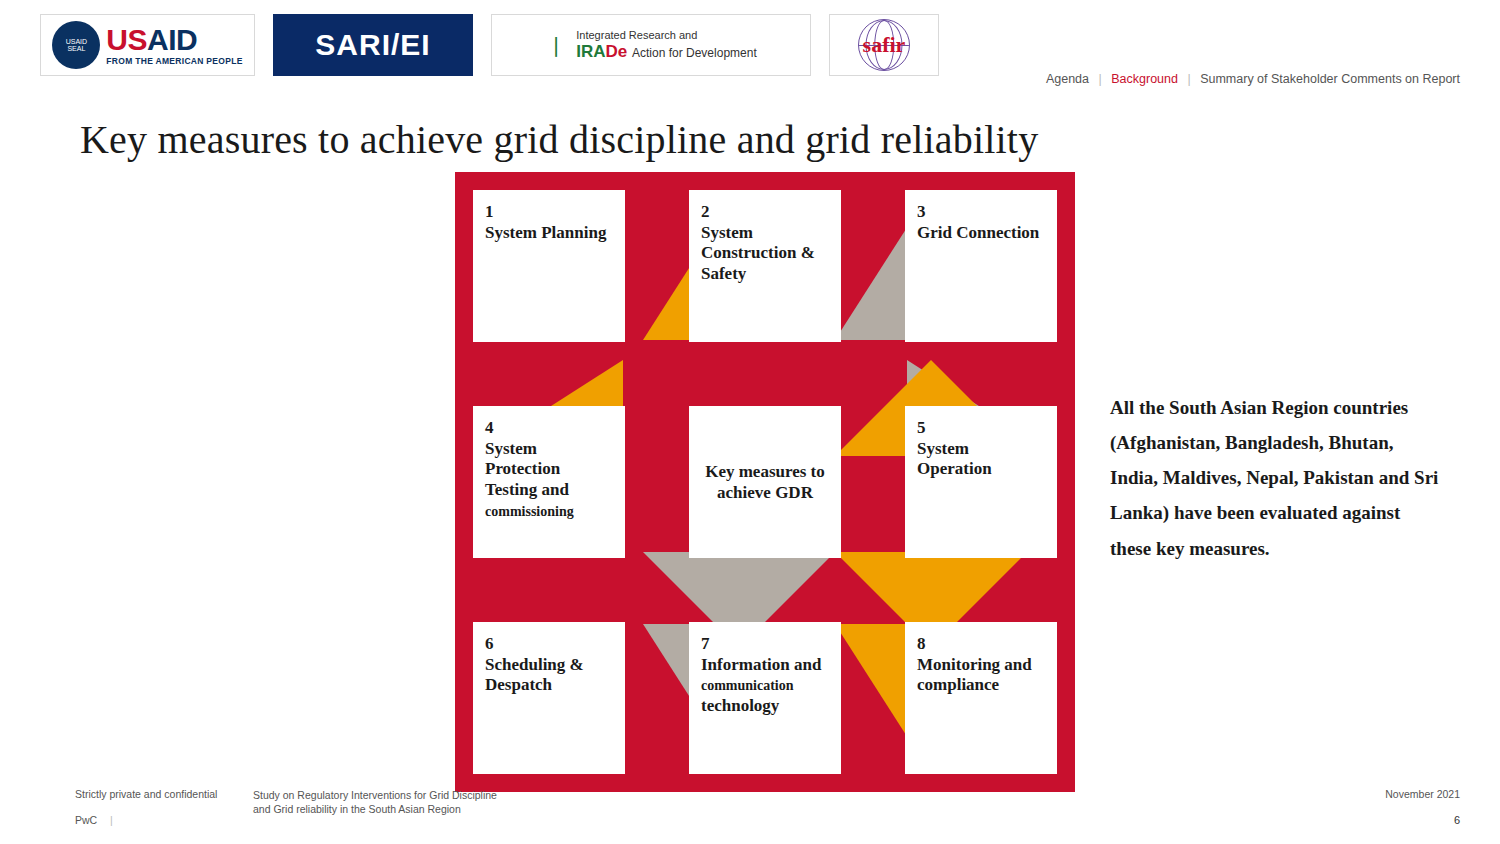USAID
SEAL
USAID
FROM THE AMERICAN PEOPLE
SARI/EI
।
Integrated Research and
IRA De Action for Development
safir
Agenda | Background | Summary of Stakeholder Comments on Report
Key measures to achieve grid discipline and grid reliability
1 System Planning
2 System Construction & Safety
3 Grid Connection
4 System Protection Testing and commissioning
Key measures to achieve GDR
5 System Operation
6 Scheduling & Despatch
7 Information and communication technology
8 Monitoring and compliance
All the South Asian Region countries (Afghanistan, Bangladesh, Bhutan, India, Maldives, Nepal, Pakistan and Sri Lanka) have been evaluated against these key measures.
Strictly private and confidential
PwC |
Study on Regulatory Interventions for Grid Discipline
and Grid reliability in the South Asian Region
November 2021
6